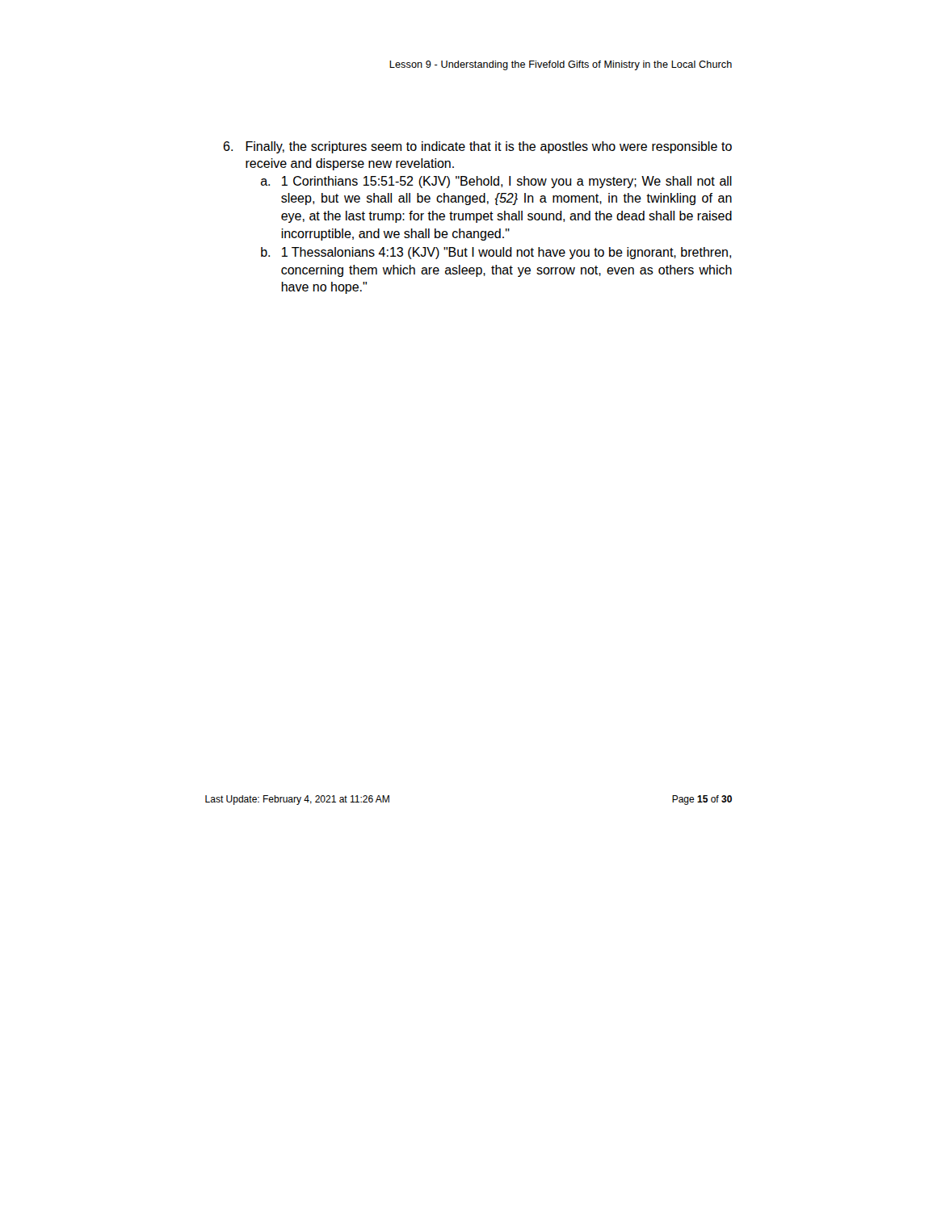Lesson 9 - Understanding the Fivefold Gifts of Ministry in the Local Church
Finally, the scriptures seem to indicate that it is the apostles who were responsible to receive and disperse new revelation.
1 Corinthians 15:51-52 (KJV) "Behold, I show you a mystery; We shall not all sleep, but we shall all be changed, {52} In a moment, in the twinkling of an eye, at the last trump: for the trumpet shall sound, and the dead shall be raised incorruptible, and we shall be changed."
1 Thessalonians 4:13 (KJV) "But I would not have you to be ignorant, brethren, concerning them which are asleep, that ye sorrow not, even as others which have no hope."
Last Update: February 4, 2021 at 11:26 AM
Page 15 of 30